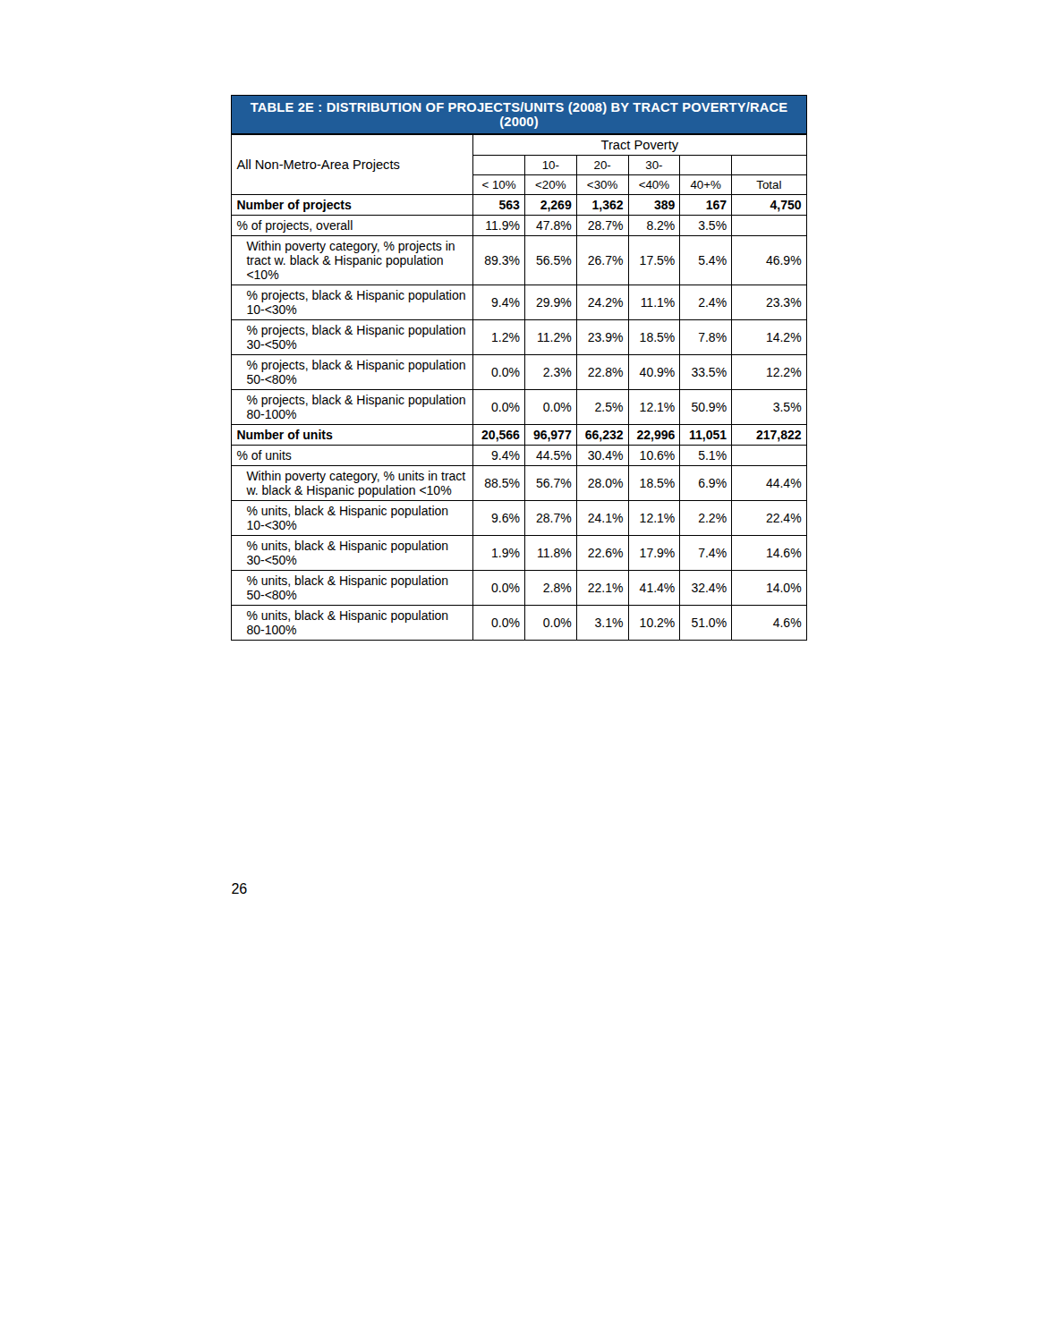TABLE 2E : DISTRIBUTION OF PROJECTS/UNITS (2008) BY TRACT POVERTY/RACE (2000)
| All Non-Metro-Area Projects | Tract Poverty |
| --- | --- |
| | 10- | 20- | 30- | | |
| < 10% | <20% | <30% | <40% | 40+% | Total |
| Number of projects | 563 | 2,269 | 1,362 | 389 | 167 | 4,750 |
| % of projects, overall | 11.9% | 47.8% | 28.7% | 8.2% | 3.5% | |
| Within poverty category, % projects in tract w. black & Hispanic population <10% | 89.3% | 56.5% | 26.7% | 17.5% | 5.4% | 46.9% |
| % projects, black & Hispanic population 10-<30% | 9.4% | 29.9% | 24.2% | 11.1% | 2.4% | 23.3% |
| % projects, black & Hispanic population 30-<50% | 1.2% | 11.2% | 23.9% | 18.5% | 7.8% | 14.2% |
| % projects, black & Hispanic population 50-<80% | 0.0% | 2.3% | 22.8% | 40.9% | 33.5% | 12.2% |
| % projects, black & Hispanic population 80-100% | 0.0% | 0.0% | 2.5% | 12.1% | 50.9% | 3.5% |
| Number of units | 20,566 | 96,977 | 66,232 | 22,996 | 11,051 | 217,822 |
| % of units | 9.4% | 44.5% | 30.4% | 10.6% | 5.1% | |
| Within poverty category, % units in tract w. black & Hispanic population <10% | 88.5% | 56.7% | 28.0% | 18.5% | 6.9% | 44.4% |
| % units, black & Hispanic population 10-<30% | 9.6% | 28.7% | 24.1% | 12.1% | 2.2% | 22.4% |
| % units, black & Hispanic population 30-<50% | 1.9% | 11.8% | 22.6% | 17.9% | 7.4% | 14.6% |
| % units, black & Hispanic population 50-<80% | 0.0% | 2.8% | 22.1% | 41.4% | 32.4% | 14.0% |
| % units, black & Hispanic population 80-100% | 0.0% | 0.0% | 3.1% | 10.2% | 51.0% | 4.6% |
26